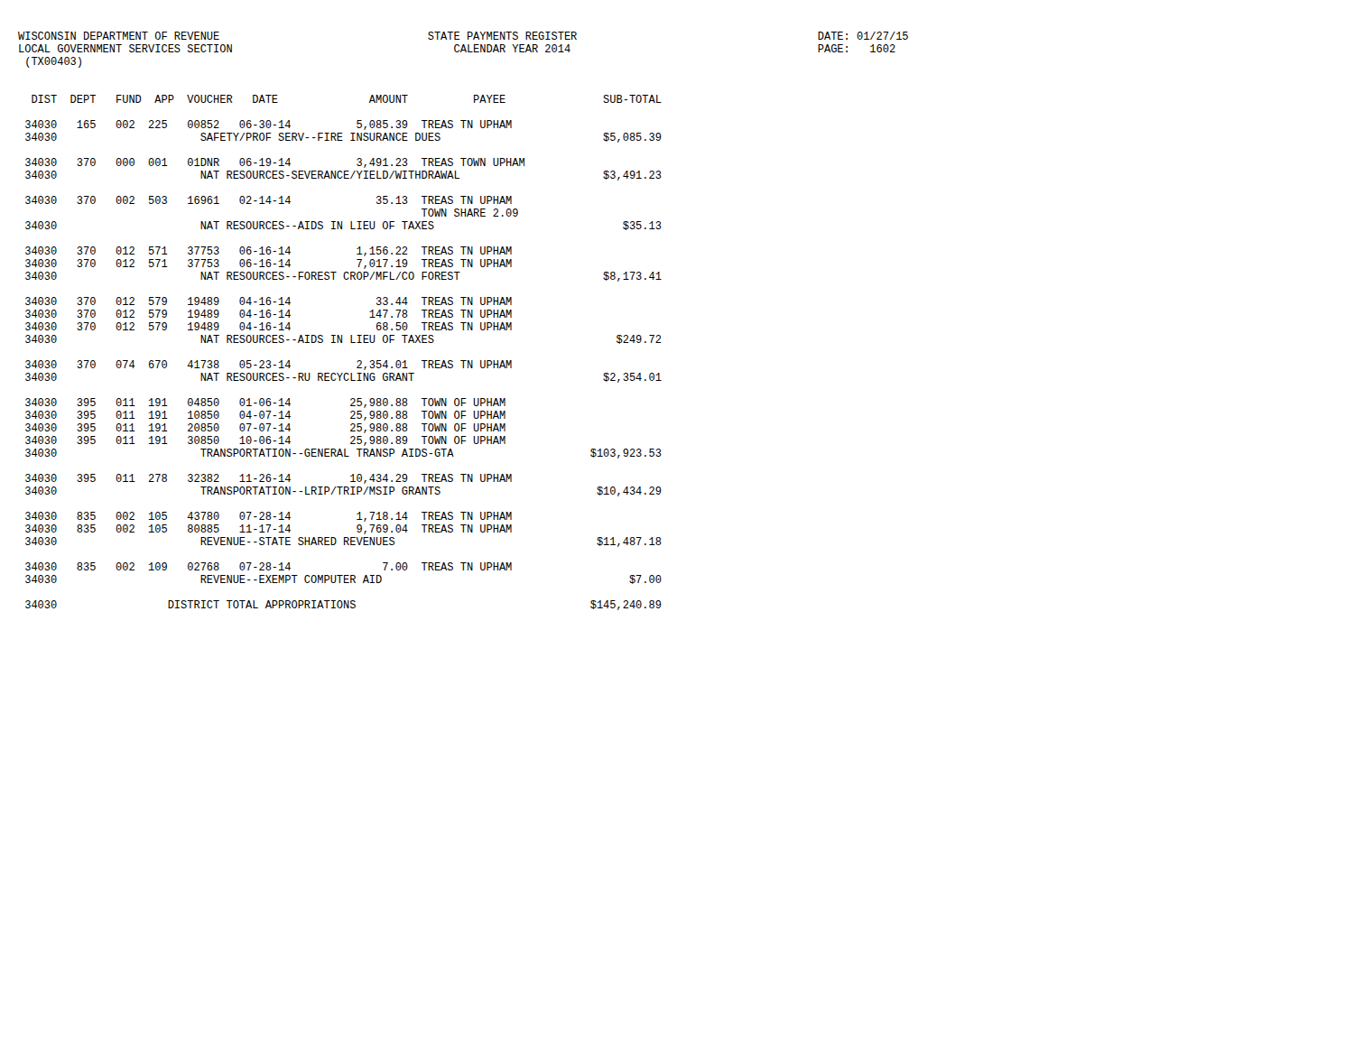WISCONSIN DEPARTMENT OF REVENUE STATE PAYMENTS REGISTER DATE: 01/27/15 LOCAL GOVERNMENT SERVICES SECTION CALENDAR YEAR 2014 PAGE: 1602 (TX00403) DIST DEPT FUND APP VOUCHER DATE AMOUNT PAYEE SUB-TOTAL 34030 165 002 225 00852 06-30-14 5,085.39 TREAS TN UPHAM 34030 SAFETY/PROF SERV--FIRE INSURANCE DUES $5,085.39 34030 370 000 001 01DNR 06-19-14 3,491.23 TREAS TOWN UPHAM 34030 NAT RESOURCES-SEVERANCE/YIELD/WITHDRAWAL $3,491.23 34030 370 002 503 16961 02-14-14 35.13 TREAS TN UPHAM TOWN SHARE 2.09 34030 NAT RESOURCES--AIDS IN LIEU OF TAXES $35.13 34030 370 012 571 37753 06-16-14 1,156.22 TREAS TN UPHAM 34030 370 012 571 37753 06-16-14 7,017.19 TREAS TN UPHAM 34030 NAT RESOURCES--FOREST CROP/MFL/CO FOREST $8,173.41 34030 370 012 579 19489 04-16-14 33.44 TREAS TN UPHAM 34030 370 012 579 19489 04-16-14 147.78 TREAS TN UPHAM 34030 370 012 579 19489 04-16-14 68.50 TREAS TN UPHAM 34030 NAT RESOURCES--AIDS IN LIEU OF TAXES $249.72 34030 370 074 670 41738 05-23-14 2,354.01 TREAS TN UPHAM 34030 NAT RESOURCES--RU RECYCLING GRANT $2,354.01 34030 395 011 191 04850 01-06-14 25,980.88 TOWN OF UPHAM 34030 395 011 191 10850 04-07-14 25,980.88 TOWN OF UPHAM 34030 395 011 191 20850 07-07-14 25,980.88 TOWN OF UPHAM 34030 395 011 191 30850 10-06-14 25,980.89 TOWN OF UPHAM 34030 TRANSPORTATION--GENERAL TRANSP AIDS-GTA $103,923.53 34030 395 011 278 32382 11-26-14 10,434.29 TREAS TN UPHAM 34030 TRANSPORTATION--LRIP/TRIP/MSIP GRANTS $10,434.29 34030 835 002 105 43780 07-28-14 1,718.14 TREAS TN UPHAM 34030 835 002 105 80885 11-17-14 9,769.04 TREAS TN UPHAM 34030 REVENUE--STATE SHARED REVENUES $11,487.18 34030 835 002 109 02768 07-28-14 7.00 TREAS TN UPHAM 34030 REVENUE--EXEMPT COMPUTER AID $7.00 34030 DISTRICT TOTAL APPROPRIATIONS $145,240.89